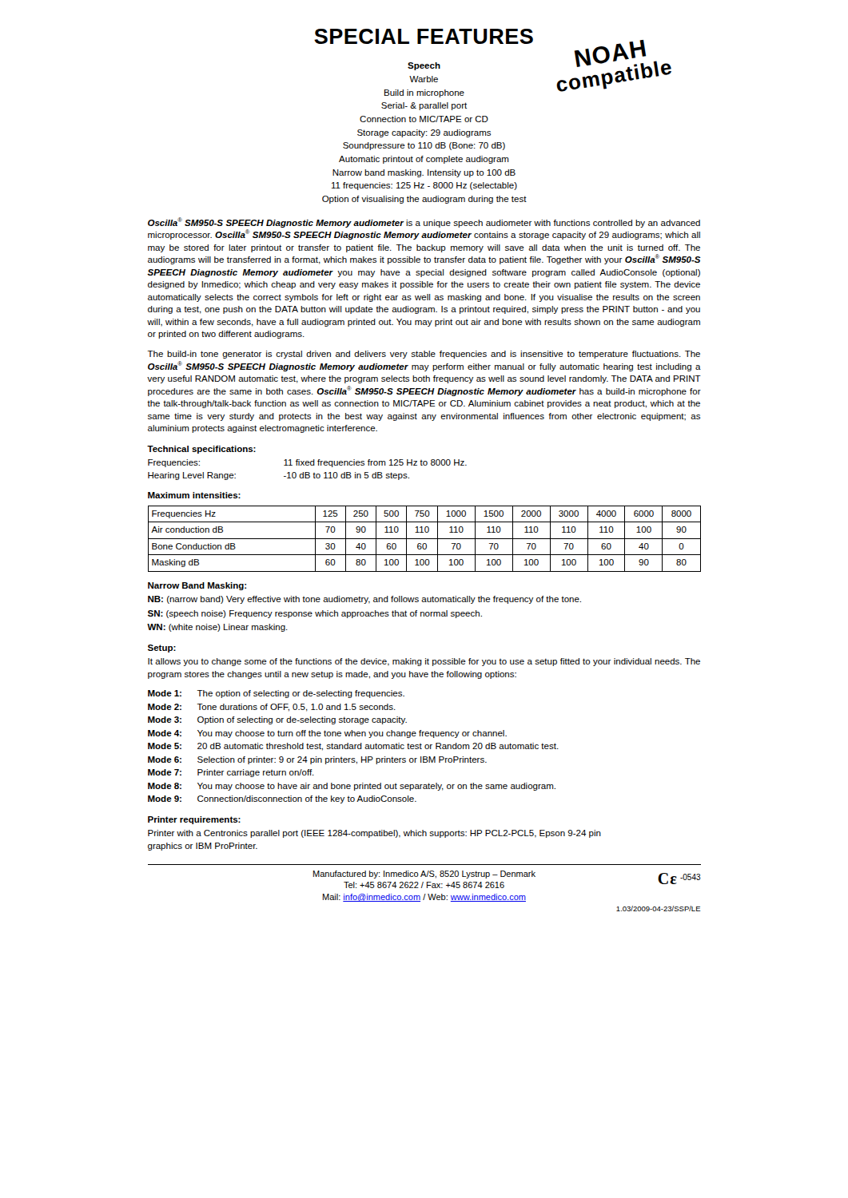SPECIAL FEATURES
NOAH compatible
Speech
Warble
Build in microphone
Serial- & parallel port
Connection to MIC/TAPE or CD
Storage capacity: 29 audiograms
Soundpressure to 110 dB (Bone: 70 dB)
Automatic printout of complete audiogram
Narrow band masking. Intensity up to 100 dB
11 frequencies: 125 Hz - 8000 Hz (selectable)
Option of visualising the audiogram during the test
Oscilla® SM950-S SPEECH Diagnostic Memory audiometer is a unique speech audiometer with functions controlled by an advanced microprocessor. Oscilla® SM950-S SPEECH Diagnostic Memory audiometer contains a storage capacity of 29 audiograms; which all may be stored for later printout or transfer to patient file. The backup memory will save all data when the unit is turned off. The audiograms will be transferred in a format, which makes it possible to transfer data to patient file. Together with your Oscilla® SM950-S SPEECH Diagnostic Memory audiometer you may have a special designed software program called AudioConsole (optional) designed by Inmedico; which cheap and very easy makes it possible for the users to create their own patient file system. The device automatically selects the correct symbols for left or right ear as well as masking and bone. If you visualise the results on the screen during a test, one push on the DATA button will update the audiogram. Is a printout required, simply press the PRINT button - and you will, within a few seconds, have a full audiogram printed out. You may print out air and bone with results shown on the same audiogram or printed on two different audiograms.
The build-in tone generator is crystal driven and delivers very stable frequencies and is insensitive to temperature fluctuations. The Oscilla® SM950-S SPEECH Diagnostic Memory audiometer may perform either manual or fully automatic hearing test including a very useful RANDOM automatic test, where the program selects both frequency as well as sound level randomly. The DATA and PRINT procedures are the same in both cases. Oscilla® SM950-S SPEECH Diagnostic Memory audiometer has a build-in microphone for the talk-through/talk-back function as well as connection to MIC/TAPE or CD. Aluminium cabinet provides a neat product, which at the same time is very sturdy and protects in the best way against any environmental influences from other electronic equipment; as aluminium protects against electromagnetic interference.
Technical specifications:
Frequencies:
11 fixed frequencies from 125 Hz to 8000 Hz.
Hearing Level Range:
-10 dB to 110 dB in 5 dB steps.
Maximum intensities:
| Frequencies Hz | 125 | 250 | 500 | 750 | 1000 | 1500 | 2000 | 3000 | 4000 | 6000 | 8000 |
| --- | --- | --- | --- | --- | --- | --- | --- | --- | --- | --- | --- |
| Air conduction dB | 70 | 90 | 110 | 110 | 110 | 110 | 110 | 110 | 110 | 100 | 90 |
| Bone Conduction dB | 30 | 40 | 60 | 60 | 70 | 70 | 70 | 70 | 60 | 40 | 0 |
| Masking dB | 60 | 80 | 100 | 100 | 100 | 100 | 100 | 100 | 100 | 90 | 80 |
Narrow Band Masking:
NB: (narrow band) Very effective with tone audiometry, and follows automatically the frequency of the tone.
SN: (speech noise) Frequency response which approaches that of normal speech.
WN: (white noise) Linear masking.
Setup:
It allows you to change some of the functions of the device, making it possible for you to use a setup fitted to your individual needs. The program stores the changes until a new setup is made, and you have the following options:
Mode 1:
The option of selecting or de-selecting frequencies.
Mode 2:
Tone durations of OFF, 0.5, 1.0 and 1.5 seconds.
Mode 3:
Option of selecting or de-selecting storage capacity.
Mode 4:
You may choose to turn off the tone when you change frequency or channel.
Mode 5:
20 dB automatic threshold test, standard automatic test or Random 20 dB automatic test.
Mode 6:
Selection of printer: 9 or 24 pin printers, HP printers or IBM ProPrinters.
Mode 7:
Printer carriage return on/off.
Mode 8:
You may choose to have air and bone printed out separately, or on the same audiogram.
Mode 9:
Connection/disconnection of the key to AudioConsole.
Printer requirements:
Printer with a Centronics parallel port (IEEE 1284-compatibel), which supports: HP PCL2-PCL5, Epson 9-24 pin
graphics or IBM ProPrinter.
Manufactured by: Inmedico A/S, 8520 Lystrup – Denmark
Tel: +45 8674 2622 / Fax: +45 8674 2616
Mail: info@inmedico.com / Web: www.inmedico.com
Cε -0543
1.03/2009-04-23/SSP/LE